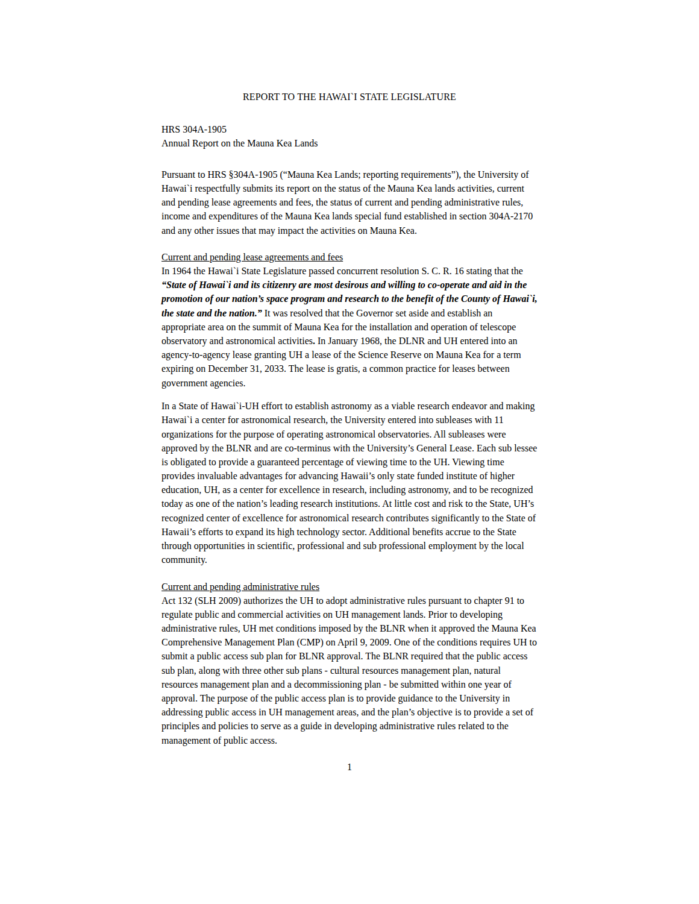REPORT TO THE HAWAI`I STATE LEGISLATURE
HRS 304A-1905
Annual Report on the Mauna Kea Lands
Pursuant to HRS §304A-1905 (“Mauna Kea Lands; reporting requirements”), the University of Hawai`i respectfully submits its report on the status of the Mauna Kea lands activities, current and pending lease agreements and fees, the status of current and pending administrative rules, income and expenditures of the Mauna Kea lands special fund established in section 304A-2170 and any other issues that may impact the activities on Mauna Kea.
Current and pending lease agreements and fees
In 1964 the Hawai`i State Legislature passed concurrent resolution S. C. R. 16 stating that the “State of Hawai`i and its citizenry are most desirous and willing to co-operate and aid in the promotion of our nation’s space program and research to the benefit of the County of Hawai`i, the state and the nation.” It was resolved that the Governor set aside and establish an appropriate area on the summit of Mauna Kea for the installation and operation of telescope observatory and astronomical activities. In January 1968, the DLNR and UH entered into an agency-to-agency lease granting UH a lease of the Science Reserve on Mauna Kea for a term expiring on December 31, 2033. The lease is gratis, a common practice for leases between government agencies.
In a State of Hawai`i-UH effort to establish astronomy as a viable research endeavor and making Hawai`i a center for astronomical research, the University entered into subleases with 11 organizations for the purpose of operating astronomical observatories. All subleases were approved by the BLNR and are co-terminus with the University’s General Lease. Each sub lessee is obligated to provide a guaranteed percentage of viewing time to the UH. Viewing time provides invaluable advantages for advancing Hawaii’s only state funded institute of higher education, UH, as a center for excellence in research, including astronomy, and to be recognized today as one of the nation’s leading research institutions. At little cost and risk to the State, UH’s recognized center of excellence for astronomical research contributes significantly to the State of Hawaii’s efforts to expand its high technology sector. Additional benefits accrue to the State through opportunities in scientific, professional and sub professional employment by the local community.
Current and pending administrative rules
Act 132 (SLH 2009) authorizes the UH to adopt administrative rules pursuant to chapter 91 to regulate public and commercial activities on UH management lands. Prior to developing administrative rules, UH met conditions imposed by the BLNR when it approved the Mauna Kea Comprehensive Management Plan (CMP) on April 9, 2009. One of the conditions requires UH to submit a public access sub plan for BLNR approval. The BLNR required that the public access sub plan, along with three other sub plans - cultural resources management plan, natural resources management plan and a decommissioning plan - be submitted within one year of approval. The purpose of the public access plan is to provide guidance to the University in addressing public access in UH management areas, and the plan’s objective is to provide a set of principles and policies to serve as a guide in developing administrative rules related to the management of public access.
1